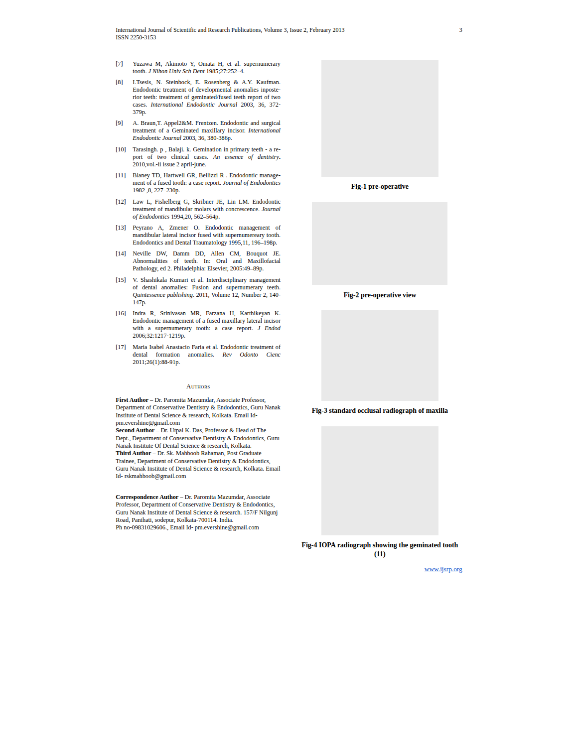International Journal of Scientific and Research Publications, Volume 3, Issue 2, February 2013
ISSN 2250-3153
3
[7] Yuzawa M, Akimoto Y, Omata H, et al. supernumerary tooth. J Nihon Univ Sch Dent 1985;27:252–4.
[8] I.Tsesis, N. Steinbock, E. Rosenberg & A.Y. Kaufman. Endodontic treatment of developmental anomalies inposterior teeth: treatment of geminated/fused teeth report of two cases. International Endodontic Journal 2003, 36, 372-379p.
[9] A. Braun,T. Appel2&M. Frentzen. Endodontic and surgical treatment of a Geminated maxillary incisor. International Endodontic Journal 2003, 36, 380-386p.
[10] Tarasingh. p , Balaji. k. Gemination in primary teeth - a report of two clinical cases. An essence of dentistry. 2010,vol.-ii issue 2 april-june.
[11] Blaney TD, Hartwell GR, Bellizzi R . Endodontic management of a fused tooth: a case report. Journal of Endodontics 1982 ,8, 227–230p.
[12] Law L, Fishelberg G, Skribner JE, Lin LM. Endodontic treatment of mandibular molars with concrescence. Journal of Endodontics 1994,20, 562–564p.
[13] Peyrano A, Zmener O. Endodontic management of mandibular lateral incisor fused with supernumereary tooth. Endodontics and Dental Traumatology 1995,11, 196–198p.
[14] Neville DW, Damm DD, Allen CM, Bouquot JE. Abnormalities of teeth. In: Oral and Maxillofacial Pathology, ed 2. Philadelphia: Elsevier, 2005:49–89p.
[15] V. Shashikala Kumari et al. Interdisciplinary management of dental anomalies: Fusion and supernumerary teeth. Quintessence publishing. 2011, Volume 12, Number 2, 140-147p.
[16] Indra R, Srinivasan MR, Farzana H, Karthikeyan K. Endodontic management of a fused maxillary lateral incisor with a supernumerary tooth: a case report. J Endod 2006;32:1217-1219p.
[17] Maria Isabel Anastacio Faria et al. Endodontic treatment of dental formation anomalies. Rev Odonto Cienc 2011;26(1):88-91p.
Authors
First Author – Dr. Paromita Mazumdar, Associate Professor, Department of Conservative Dentistry & Endodontics, Guru Nanak Institute of Dental Science & research, Kolkata. Email Id- pm.evershine@gmail.com
Second Author – Dr. Utpal K. Das, Professor & Head of The Dept., Department of Conservative Dentistry & Endodontics, Guru Nanak Institute Of Dental Science & research, Kolkata.
Third Author – Dr. Sk. Mahboob Rahaman, Post Graduate Trainee, Department of Conservative Dentistry & Endodontics, Guru Nanak Institute of Dental Science & research, Kolkata. Email Id- rskmahboob@gmail.com
Correspondence Author – Dr. Paromita Mazumdar, Associate Professor, Department of Conservative Dentistry & Endodontics, Guru Nanak Institute of Dental Science & research. 157/F Nilgunj Road, Panihati, sodepur, Kolkata-700114. India.
Ph no-09831029606., Email Id- pm.evershine@gmail.com
Fig-1 pre-operative
Fig-2 pre-operative view
Fig-3 standard occlusal radiograph of maxilla
Fig-4 IOPA radiograph showing the geminated tooth (11)
www.ijsrp.org